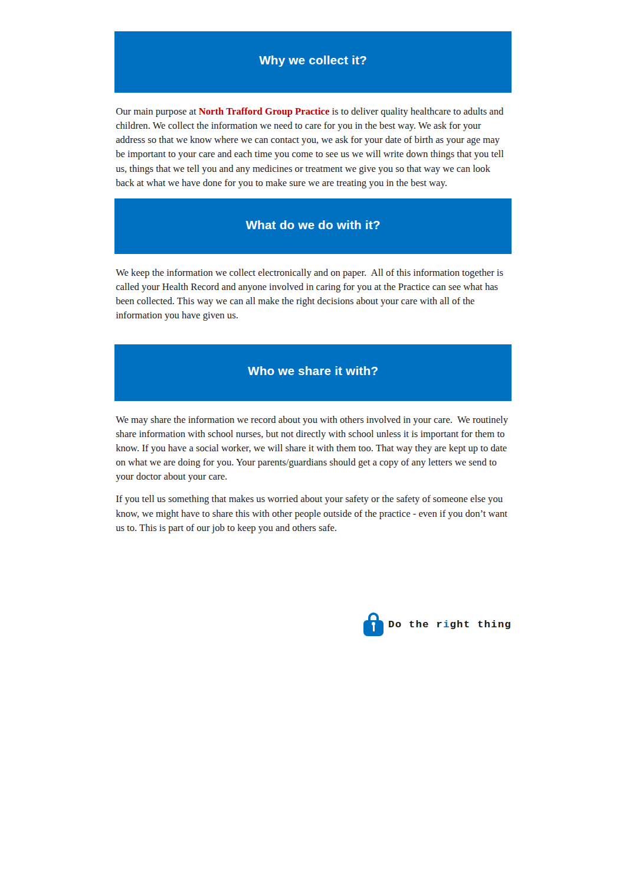Why we collect it?
Our main purpose at North Trafford Group Practice is to deliver quality healthcare to adults and children. We collect the information we need to care for you in the best way. We ask for your address so that we know where we can contact you, we ask for your date of birth as your age may be important to your care and each time you come to see us we will write down things that you tell us, things that we tell you and any medicines or treatment we give you so that way we can look back at what we have done for you to make sure we are treating you in the best way.
What do we do with it?
We keep the information we collect electronically and on paper. All of this information together is called your Health Record and anyone involved in caring for you at the Practice can see what has been collected. This way we can all make the right decisions about your care with all of the information you have given us.
Who we share it with?
We may share the information we record about you with others involved in your care. We routinely share information with school nurses, but not directly with school unless it is important for them to know. If you have a social worker, we will share it with them too. That way they are kept up to date on what we are doing for you. Your parents/guardians should get a copy of any letters we send to your doctor about your care.
If you tell us something that makes us worried about your safety or the safety of someone else you know, we might have to share this with other people outside of the practice - even if you don’t want us to. This is part of our job to keep you and others safe.
Do the right thing